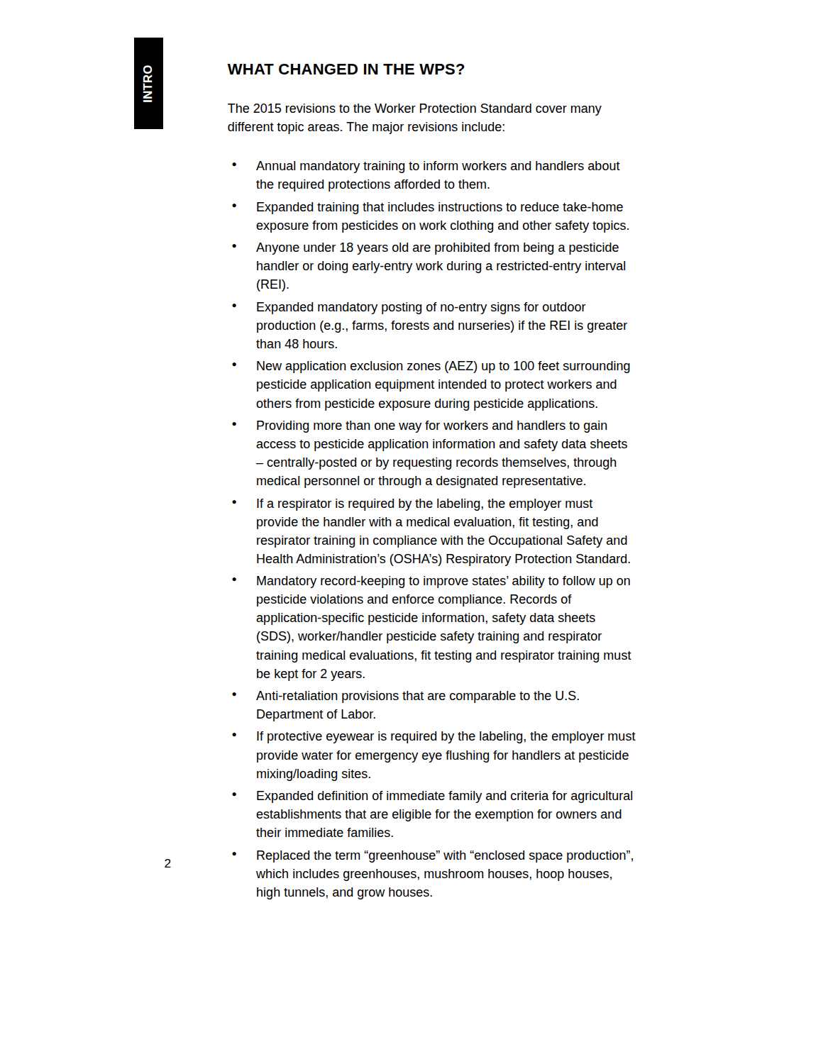INTRO
WHAT CHANGED IN THE WPS?
The 2015 revisions to the Worker Protection Standard cover many different topic areas. The major revisions include:
Annual mandatory training to inform workers and handlers about the required protections afforded to them.
Expanded training that includes instructions to reduce take-home exposure from pesticides on work clothing and other safety topics.
Anyone under 18 years old are prohibited from being a pesticide handler or doing early-entry work during a restricted-entry interval (REI).
Expanded mandatory posting of no-entry signs for outdoor production (e.g., farms, forests and nurseries) if the REI is greater than 48 hours.
New application exclusion zones (AEZ) up to 100 feet surrounding pesticide application equipment intended to protect workers and others from pesticide exposure during pesticide applications.
Providing more than one way for workers and handlers to gain access to pesticide application information and safety data sheets – centrally-posted or by requesting records themselves, through medical personnel or through a designated representative.
If a respirator is required by the labeling, the employer must provide the handler with a medical evaluation, fit testing, and respirator training in compliance with the Occupational Safety and Health Administration’s (OSHA’s) Respiratory Protection Standard.
Mandatory record-keeping to improve states’ ability to follow up on pesticide violations and enforce compliance. Records of application-specific pesticide information, safety data sheets (SDS), worker/handler pesticide safety training and respirator training medical evaluations, fit testing and respirator training must be kept for 2 years.
Anti-retaliation provisions that are comparable to the U.S. Department of Labor.
If protective eyewear is required by the labeling, the employer must provide water for emergency eye flushing for handlers at pesticide mixing/loading sites.
Expanded definition of immediate family and criteria for agricultural establishments that are eligible for the exemption for owners and their immediate families.
Replaced the term “greenhouse” with “enclosed space production”, which includes greenhouses, mushroom houses, hoop houses, high tunnels, and grow houses.
2